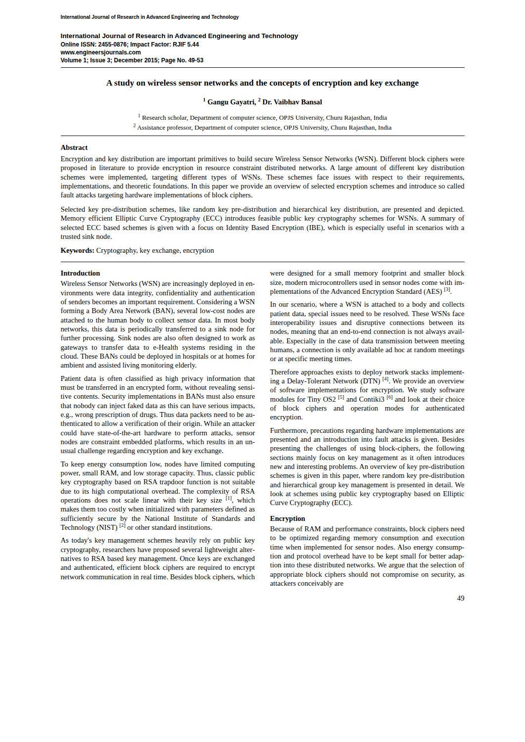International Journal of Research in Advanced Engineering and Technology
International Journal of Research in Advanced Engineering and Technology
Online ISSN: 2455-0876; Impact Factor: RJIF 5.44
www.engineersjournals.com
Volume 1; Issue 3; December 2015; Page No. 49-53
A study on wireless sensor networks and the concepts of encryption and key exchange
1 Gangu Gayatri, 2 Dr. Vaibhav Bansal
1 Research scholar, Department of computer science, OPJS University, Churu Rajasthan, India
2 Assistance professor, Department of computer science, OPJS University, Churu Rajasthan, India
Abstract
Encryption and key distribution are important primitives to build secure Wireless Sensor Networks (WSN). Different block ciphers were proposed in literature to provide encryption in resource constraint distributed networks. A large amount of different key distribution schemes were implemented, targeting different types of WSNs. These schemes face issues with respect to their requirements, implementations, and theoretic foundations. In this paper we provide an overview of selected encryption schemes and introduce so called fault attacks targeting hardware implementations of block ciphers.
Selected key pre-distribution schemes, like random key pre-distribution and hierarchical key distribution, are presented and depicted. Memory efficient Elliptic Curve Cryptography (ECC) introduces feasible public key cryptography schemes for WSNs. A summary of selected ECC based schemes is given with a focus on Identity Based Encryption (IBE), which is especially useful in scenarios with a trusted sink node.
Keywords: Cryptography, key exchange, encryption
Introduction
Wireless Sensor Networks (WSN) are increasingly deployed in environments were data integrity, confidentiality and authentication of senders becomes an important requirement. Considering a WSN forming a Body Area Network (BAN), several low-cost nodes are attached to the human body to collect sensor data. In most body networks, this data is periodically transferred to a sink node for further processing. Sink nodes are also often designed to work as gateways to transfer data to e-Health systems residing in the cloud. These BANs could be deployed in hospitals or at homes for ambient and assisted living monitoring elderly.
Patient data is often classified as high privacy information that must be transferred in an encrypted form, without revealing sensitive contents. Security implementations in BANs must also ensure that nobody can inject faked data as this can have serious impacts, e.g., wrong prescription of drugs. Thus data packets need to be authenticated to allow a verification of their origin. While an attacker could have state-of-the-art hardware to perform attacks, sensor nodes are constraint embedded platforms, which results in an unusual challenge regarding encryption and key exchange.
To keep energy consumption low, nodes have limited computing power, small RAM, and low storage capacity. Thus, classic public key cryptography based on RSA trapdoor function is not suitable due to its high computational overhead. The complexity of RSA operations does not scale linear with their key size [1], which makes them too costly when initialized with parameters defined as sufficiently secure by the National Institute of Standards and Technology (NIST) [2] or other standard institutions.
As today's key management schemes heavily rely on public key cryptography, researchers have proposed several lightweight alternatives to RSA based key management. Once keys are exchanged and authenticated, efficient block ciphers are required to encrypt network communication in real time. Besides block ciphers, which were designed for a small memory footprint and smaller block size, modern microcontrollers used in sensor nodes come with implementations of the Advanced Encryption Standard (AES) [3].
In our scenario, where a WSN is attached to a body and collects patient data, special issues need to be resolved. These WSNs face interoperability issues and disruptive connections between its nodes, meaning that an end-to-end connection is not always available. Especially in the case of data transmission between meeting humans, a connection is only available ad hoc at random meetings or at specific meeting times.
Therefore approaches exists to deploy network stacks implementing a Delay-Tolerant Network (DTN) [4]. We provide an overview of software implementations for encryption. We study software modules for Tiny OS2 [5] and Contiki3 [6] and look at their choice of block ciphers and operation modes for authenticated encryption.
Furthermore, precautions regarding hardware implementations are presented and an introduction into fault attacks is given. Besides presenting the challenges of using block-ciphers, the following sections mainly focus on key management as it often introduces new and interesting problems. An overview of key pre-distribution schemes is given in this paper, where random key pre-distribution and hierarchical group key management is presented in detail. We look at schemes using public key cryptography based on Elliptic Curve Cryptography (ECC).
Encryption
Because of RAM and performance constraints, block ciphers need to be optimized regarding memory consumption and execution time when implemented for sensor nodes. Also energy consumption and protocol overhead have to be kept small for better adaption into these distributed networks. We argue that the selection of appropriate block ciphers should not compromise on security, as attackers conceivably are
49